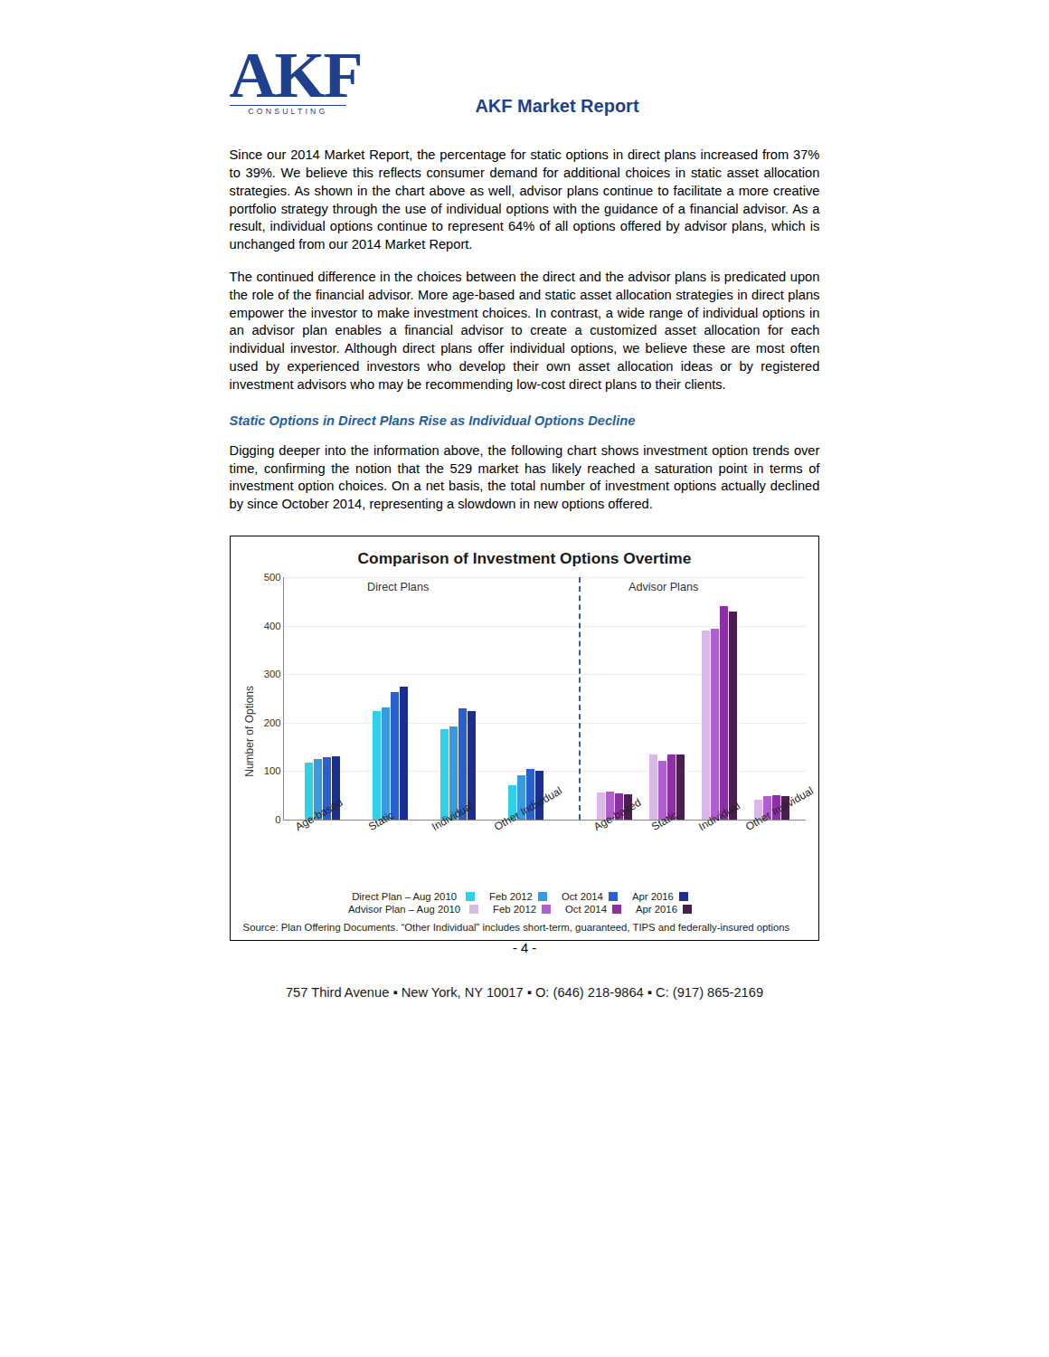AKF
CONSULTING
AKF Market Report
Since our 2014 Market Report, the percentage for static options in direct plans increased from 37% to 39%. We believe this reflects consumer demand for additional choices in static asset allocation strategies. As shown in the chart above as well, advisor plans continue to facilitate a more creative portfolio strategy through the use of individual options with the guidance of a financial advisor. As a result, individual options continue to represent 64% of all options offered by advisor plans, which is unchanged from our 2014 Market Report.
The continued difference in the choices between the direct and the advisor plans is predicated upon the role of the financial advisor. More age-based and static asset allocation strategies in direct plans empower the investor to make investment choices. In contrast, a wide range of individual options in an advisor plan enables a financial advisor to create a customized asset allocation for each individual investor. Although direct plans offer individual options, we believe these are most often used by experienced investors who develop their own asset allocation ideas or by registered investment advisors who may be recommending low-cost direct plans to their clients.
Static Options in Direct Plans Rise as Individual Options Decline
Digging deeper into the information above, the following chart shows investment option trends over time, confirming the notion that the 529 market has likely reached a saturation point in terms of investment option choices. On a net basis, the total number of investment options actually declined by since October 2014, representing a slowdown in new options offered.
Comparison of Investment Options Overtime
Number of Options
500
400
300
200
100
0
Direct Plans
Advisor Plans
Age-based
Static
Individual
Other Individual
Age-based
Static
Individual
Other Individual
Direct Plan – Aug 2010 Feb 2012 Oct 2014 Apr 2016
Advisor Plan – Aug 2010 Feb 2012 Oct 2014 Apr 2016
Source: Plan Offering Documents. “Other Individual” includes short-term, guaranteed, TIPS and federally-insured options
- 4 -
757 Third Avenue ▪ New York, NY 10017 ▪ O: (646) 218-9864 ▪ C: (917) 865-2169